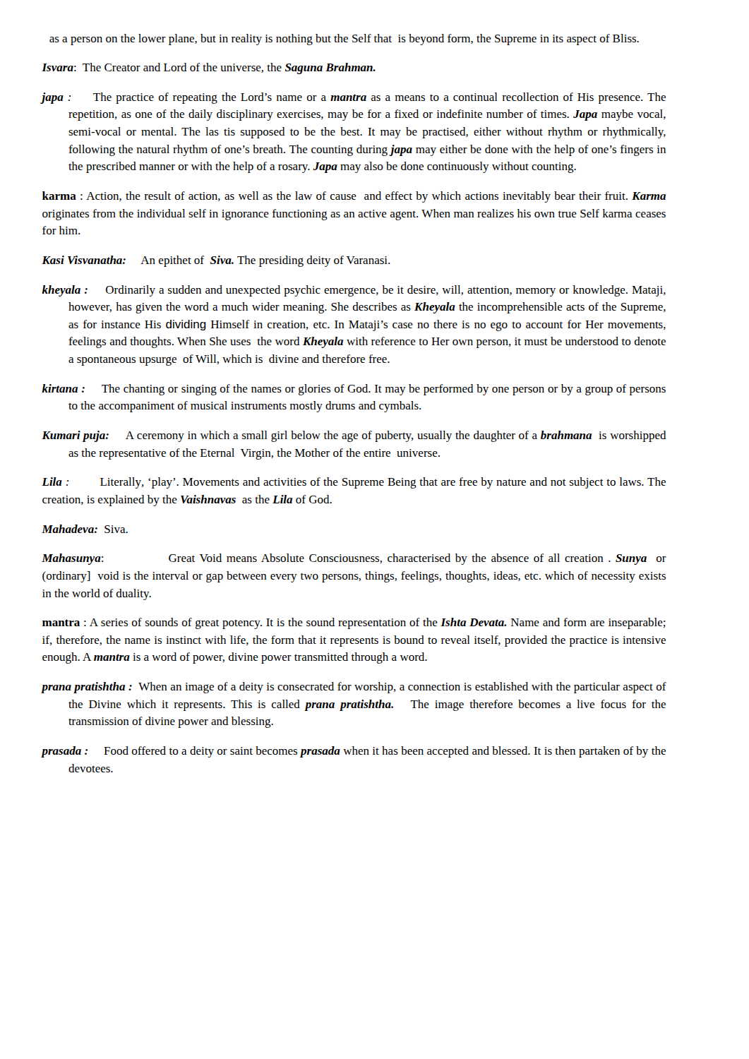as a person on the lower plane, but in reality is nothing but the Self that is beyond form, the Supreme in its aspect of Bliss.
Isvara: The Creator and Lord of the universe, the Saguna Brahman.
japa : The practice of repeating the Lord’s name or a mantra as a means to a continual recollection of His presence. The repetition, as one of the daily disciplinary exercises, may be for a fixed or indefinite number of times. Japa maybe vocal, semi-vocal or mental. The las tis supposed to be the best. It may be practised, either without rhythm or rhythmically, following the natural rhythm of one’s breath. The counting during japa may either be done with the help of one’s fingers in the prescribed manner or with the help of a rosary. Japa may also be done continuously without counting.
karma : Action, the result of action, as well as the law of cause and effect by which actions inevitably bear their fruit. Karma originates from the individual self in ignorance functioning as an active agent. When man realizes his own true Self karma ceases for him.
Kasi Visvanatha: An epithet of Siva. The presiding deity of Varanasi.
kheyala : Ordinarily a sudden and unexpected psychic emergence, be it desire, will, attention, memory or knowledge. Mataji, however, has given the word a much wider meaning. She describes as Kheyala the incomprehensible acts of the Supreme, as for instance His dividing Himself in creation, etc. In Mataji’s case no there is no ego to account for Her movements, feelings and thoughts. When She uses the word Kheyala with reference to Her own person, it must be understood to denote a spontaneous upsurge of Will, which is divine and therefore free.
kirtana : The chanting or singing of the names or glories of God. It may be performed by one person or by a group of persons to the accompaniment of musical instruments mostly drums and cymbals.
Kumari puja: A ceremony in which a small girl below the age of puberty, usually the daughter of a brahmana is worshipped as the representative of the Eternal Virgin, the Mother of the entire universe.
Lila : Literally, ‘play’. Movements and activities of the Supreme Being that are free by nature and not subject to laws. The creation, is explained by the Vaishnavas as the Lila of God.
Mahadeva: Siva.
Mahasunya: Great Void means Absolute Consciousness, characterised by the absence of all creation . Sunya or (ordinary] void is the interval or gap between every two persons, things, feelings, thoughts, ideas, etc. which of necessity exists in the world of duality.
mantra : A series of sounds of great potency. It is the sound representation of the Ishta Devata. Name and form are inseparable; if, therefore, the name is instinct with life, the form that it represents is bound to reveal itself, provided the practice is intensive enough. A mantra is a word of power, divine power transmitted through a word.
prana pratishtha : When an image of a deity is consecrated for worship, a connection is established with the particular aspect of the Divine which it represents. This is called prana pratishtha. The image therefore becomes a live focus for the transmission of divine power and blessing.
prasada : Food offered to a deity or saint becomes prasada when it has been accepted and blessed. It is then partaken of by the devotees.